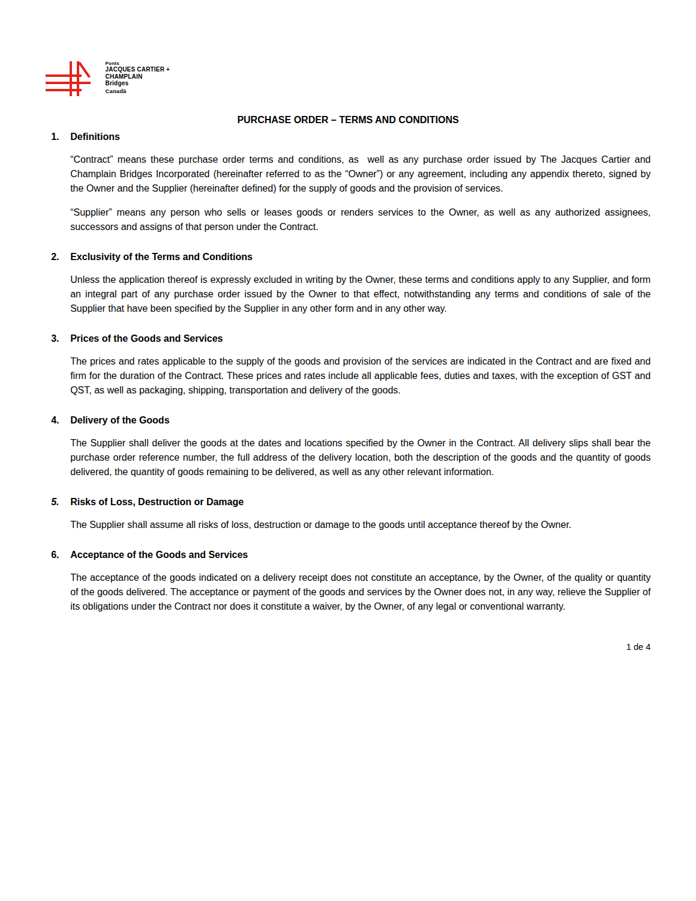Ponts
JACQUES CARTIER +
CHAMPLAIN
Bridges
Canadä
PURCHASE ORDER – TERMS AND CONDITIONS
Definitions
“Contract” means these purchase order terms and conditions, as well as any purchase order issued by The Jacques Cartier and Champlain Bridges Incorporated (hereinafter referred to as the “Owner”) or any agreement, including any appendix thereto, signed by the Owner and the Supplier (hereinafter defined) for the supply of goods and the provision of services.
“Supplier” means any person who sells or leases goods or renders services to the Owner, as well as any authorized assignees, successors and assigns of that person under the Contract.
Exclusivity of the Terms and Conditions
Unless the application thereof is expressly excluded in writing by the Owner, these terms and conditions apply to any Supplier, and form an integral part of any purchase order issued by the Owner to that effect, notwithstanding any terms and conditions of sale of the Supplier that have been specified by the Supplier in any other form and in any other way.
Prices of the Goods and Services
The prices and rates applicable to the supply of the goods and provision of the services are indicated in the Contract and are fixed and firm for the duration of the Contract. These prices and rates include all applicable fees, duties and taxes, with the exception of GST and QST, as well as packaging, shipping, transportation and delivery of the goods.
Delivery of the Goods
The Supplier shall deliver the goods at the dates and locations specified by the Owner in the Contract. All delivery slips shall bear the purchase order reference number, the full address of the delivery location, both the description of the goods and the quantity of goods delivered, the quantity of goods remaining to be delivered, as well as any other relevant information.
Risks of Loss, Destruction or Damage
The Supplier shall assume all risks of loss, destruction or damage to the goods until acceptance thereof by the Owner.
Acceptance of the Goods and Services
The acceptance of the goods indicated on a delivery receipt does not constitute an acceptance, by the Owner, of the quality or quantity of the goods delivered. The acceptance or payment of the goods and services by the Owner does not, in any way, relieve the Supplier of its obligations under the Contract nor does it constitute a waiver, by the Owner, of any legal or conventional warranty.
1 de 4